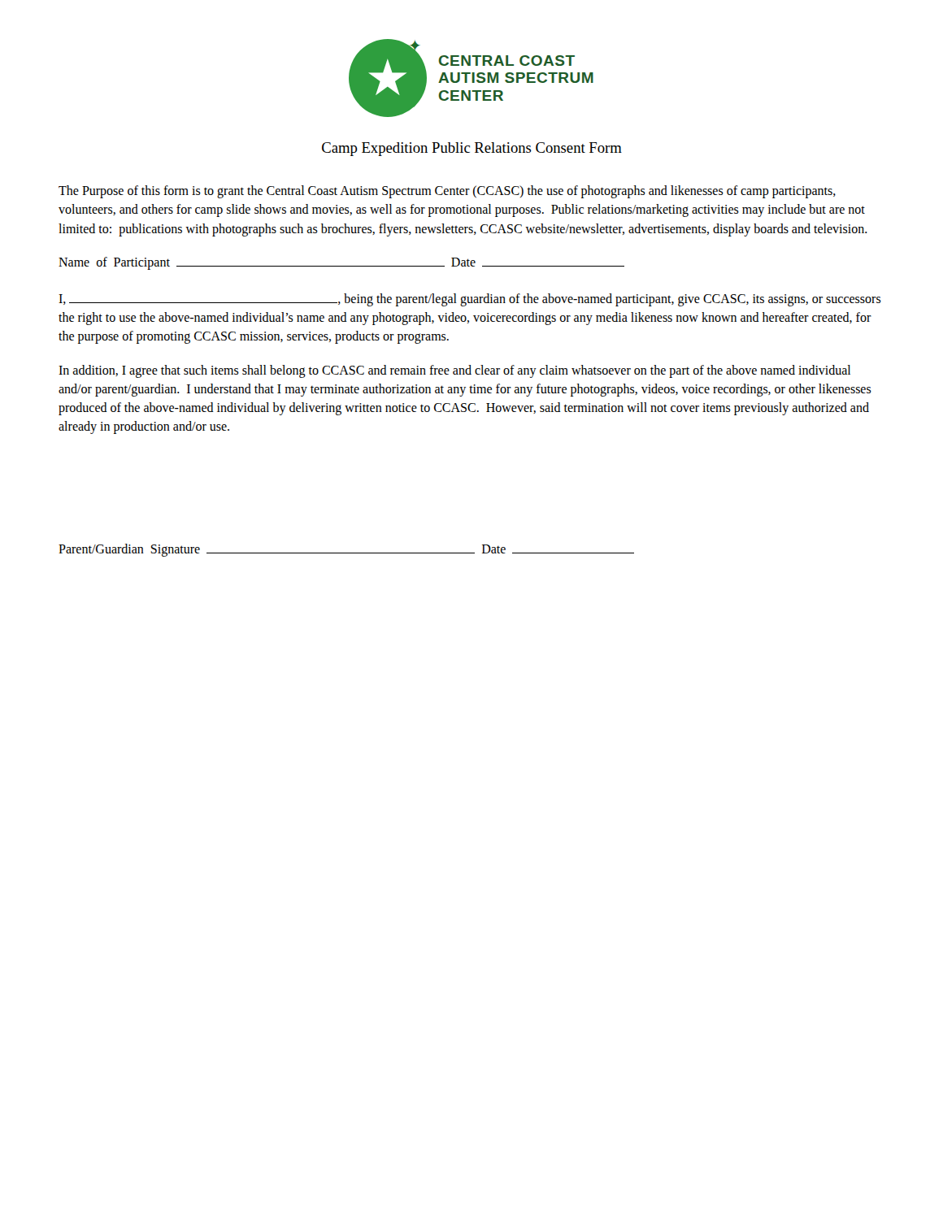Central Coast
Autism Spectrum
Center
Camp Expedition Public Relations Consent Form
The Purpose of this form is to grant the Central Coast Autism Spectrum Center (CCASC) the use of photographs and likenesses of camp participants, volunteers, and others for camp slide shows and movies, as well as for promotional purposes. Public relations/marketing activities may include but are not limited to: publications with photographs such as brochures, flyers, newsletters, CCASC website/newsletter, advertisements, display boards and television.
Name of Participant Date
I, , being the parent/legal guardian of the above-named participant, give CCASC, its assigns, or successors the right to use the above-named individual’s name and any photograph, video, voicerecordings or any media likeness now known and hereafter created, for the purpose of promoting CCASC mission, services, products or programs.
In addition, I agree that such items shall belong to CCASC and remain free and clear of any claim whatsoever on the part of the above named individual and/or parent/guardian. I understand that I may terminate authorization at any time for any future photographs, videos, voice recordings, or other likenesses produced of the above-named individual by delivering written notice to CCASC. However, said termination will not cover items previously authorized and already in production and/or use.
Parent/Guardian Signature Date